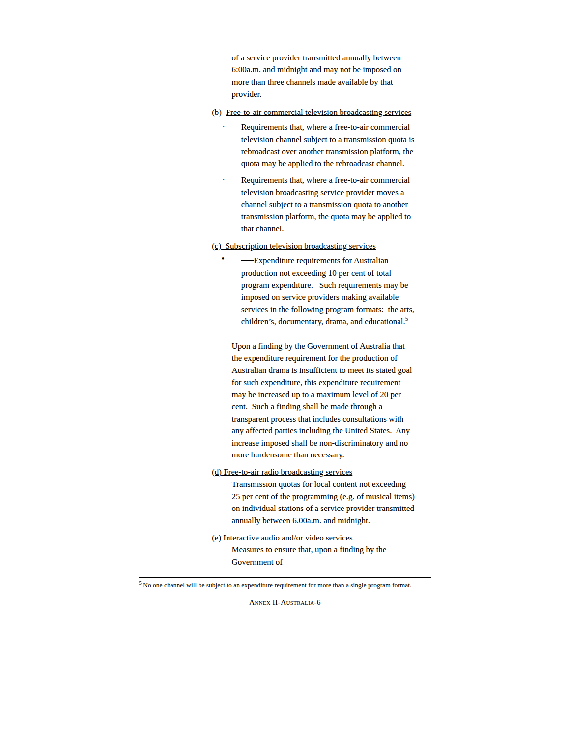of a service provider transmitted annually between 6:00a.m. and midnight and may not be imposed on more than three channels made available by that provider.
(b) Free-to-air commercial television broadcasting services
·Requirements that, where a free-to-air commercial television channel subject to a transmission quota is rebroadcast over another transmission platform, the quota may be applied to the rebroadcast channel.
·Requirements that, where a free-to-air commercial television broadcasting service provider moves a channel subject to a transmission quota to another transmission platform, the quota may be applied to that channel.
(c) Subscription television broadcasting services
• Expenditure requirements for Australian production not exceeding 10 per cent of total program expenditure. Such requirements may be imposed on service providers making available services in the following program formats: the arts, children’s, documentary, drama, and educational.5
Upon a finding by the Government of Australia that the expenditure requirement for the production of Australian drama is insufficient to meet its stated goal for such expenditure, this expenditure requirement may be increased up to a maximum level of 20 per cent. Such a finding shall be made through a transparent process that includes consultations with any affected parties including the United States. Any increase imposed shall be non-discriminatory and no more burdensome than necessary.
(d) Free-to-air radio broadcasting services
Transmission quotas for local content not exceeding 25 per cent of the programming (e.g. of musical items) on individual stations of a service provider transmitted annually between 6.00a.m. and midnight.
(e) Interactive audio and/or video services
Measures to ensure that, upon a finding by the Government of
5 No one channel will be subject to an expenditure requirement for more than a single program format.
Annex II-Australia-6